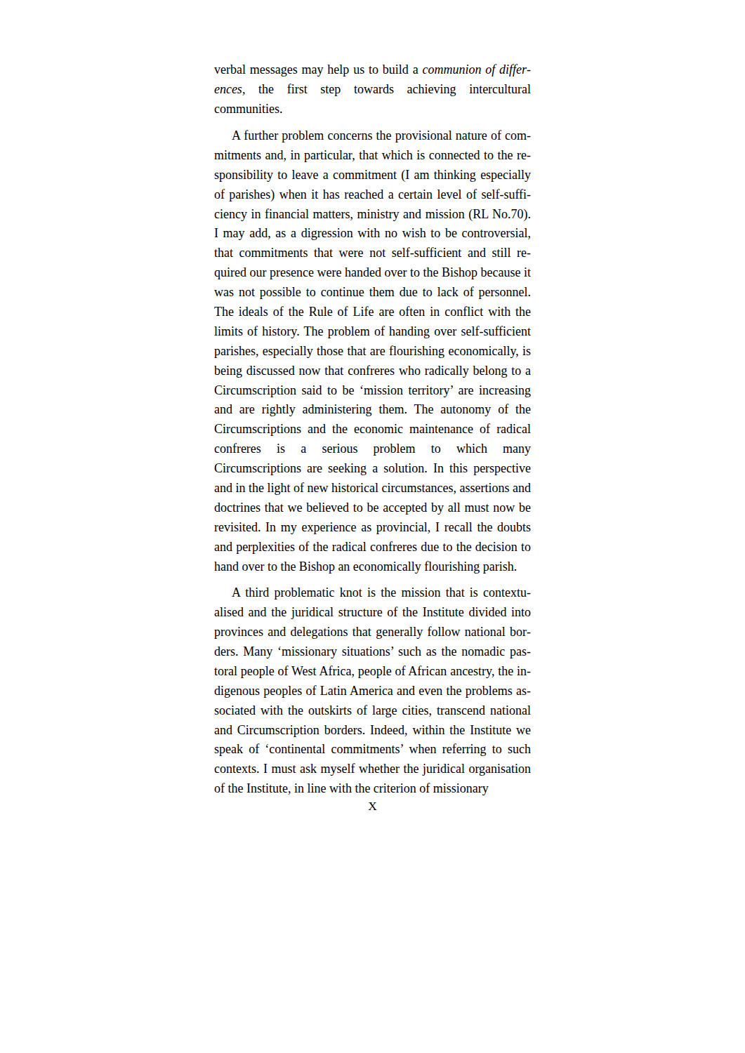verbal messages may help us to build a communion of differences, the first step towards achieving intercultural communities.
A further problem concerns the provisional nature of commitments and, in particular, that which is connected to the responsibility to leave a commitment (I am thinking especially of parishes) when it has reached a certain level of self-sufficiency in financial matters, ministry and mission (RL No.70). I may add, as a digression with no wish to be controversial, that commitments that were not self-sufficient and still required our presence were handed over to the Bishop because it was not possible to continue them due to lack of personnel. The ideals of the Rule of Life are often in conflict with the limits of history. The problem of handing over self-sufficient parishes, especially those that are flourishing economically, is being discussed now that confreres who radically belong to a Circumscription said to be ‘mission territory’ are increasing and are rightly administering them. The autonomy of the Circumscriptions and the economic maintenance of radical confreres is a serious problem to which many Circumscriptions are seeking a solution. In this perspective and in the light of new historical circumstances, assertions and doctrines that we believed to be accepted by all must now be revisited. In my experience as provincial, I recall the doubts and perplexities of the radical confreres due to the decision to hand over to the Bishop an economically flourishing parish.
A third problematic knot is the mission that is contextualised and the juridical structure of the Institute divided into provinces and delegations that generally follow national borders. Many ‘missionary situations’ such as the nomadic pastoral people of West Africa, people of African ancestry, the indigenous peoples of Latin America and even the problems associated with the outskirts of large cities, transcend national and Circumscription borders. Indeed, within the Institute we speak of ‘continental commitments’ when referring to such contexts. I must ask myself whether the juridical organisation of the Institute, in line with the criterion of missionary
X